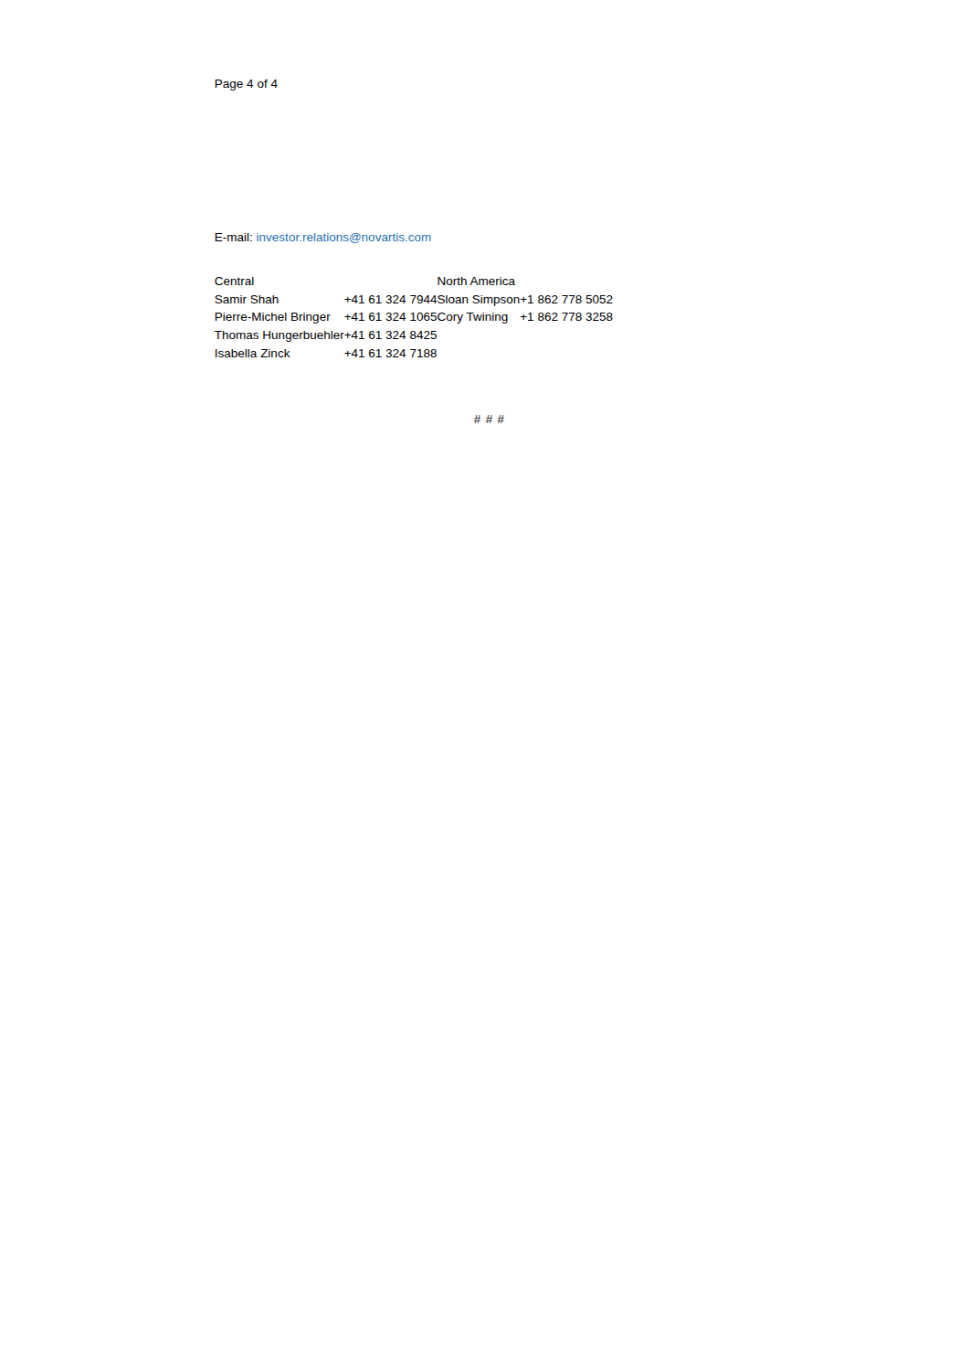Page 4 of 4
E-mail: investor.relations@novartis.com
| Central | | North America | |
| Samir Shah | +41 61 324 7944 | Sloan Simpson | +1 862 778 5052 |
| Pierre-Michel Bringer | +41 61 324 1065 | Cory Twining | +1 862 778 3258 |
| Thomas Hungerbuehler | +41 61 324 8425 | | |
| Isabella Zinck | +41 61 324 7188 | | |
# # #